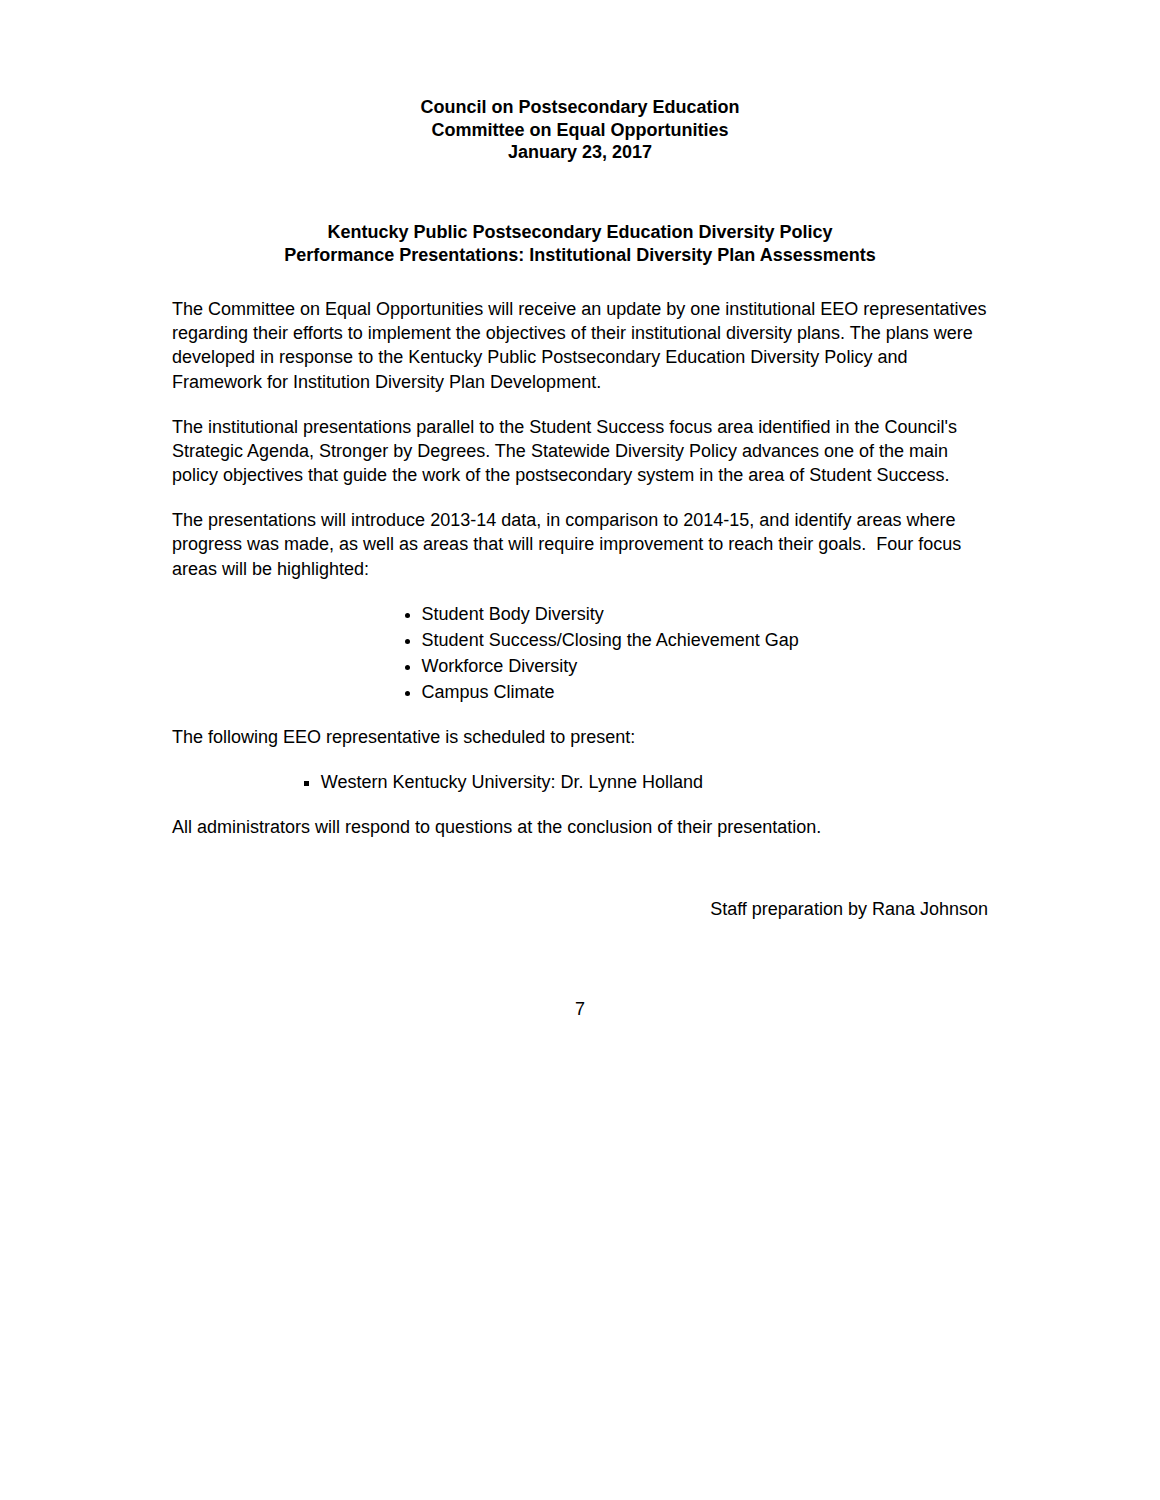Council on Postsecondary Education
Committee on Equal Opportunities
January 23, 2017
Kentucky Public Postsecondary Education Diversity Policy
Performance Presentations: Institutional Diversity Plan Assessments
The Committee on Equal Opportunities will receive an update by one institutional EEO representatives regarding their efforts to implement the objectives of their institutional diversity plans. The plans were developed in response to the Kentucky Public Postsecondary Education Diversity Policy and Framework for Institution Diversity Plan Development.
The institutional presentations parallel to the Student Success focus area identified in the Council's Strategic Agenda, Stronger by Degrees. The Statewide Diversity Policy advances one of the main policy objectives that guide the work of the postsecondary system in the area of Student Success.
The presentations will introduce 2013-14 data, in comparison to 2014-15, and identify areas where progress was made, as well as areas that will require improvement to reach their goals. Four focus areas will be highlighted:
Student Body Diversity
Student Success/Closing the Achievement Gap
Workforce Diversity
Campus Climate
The following EEO representative is scheduled to present:
Western Kentucky University: Dr. Lynne Holland
All administrators will respond to questions at the conclusion of their presentation.
Staff preparation by Rana Johnson
7